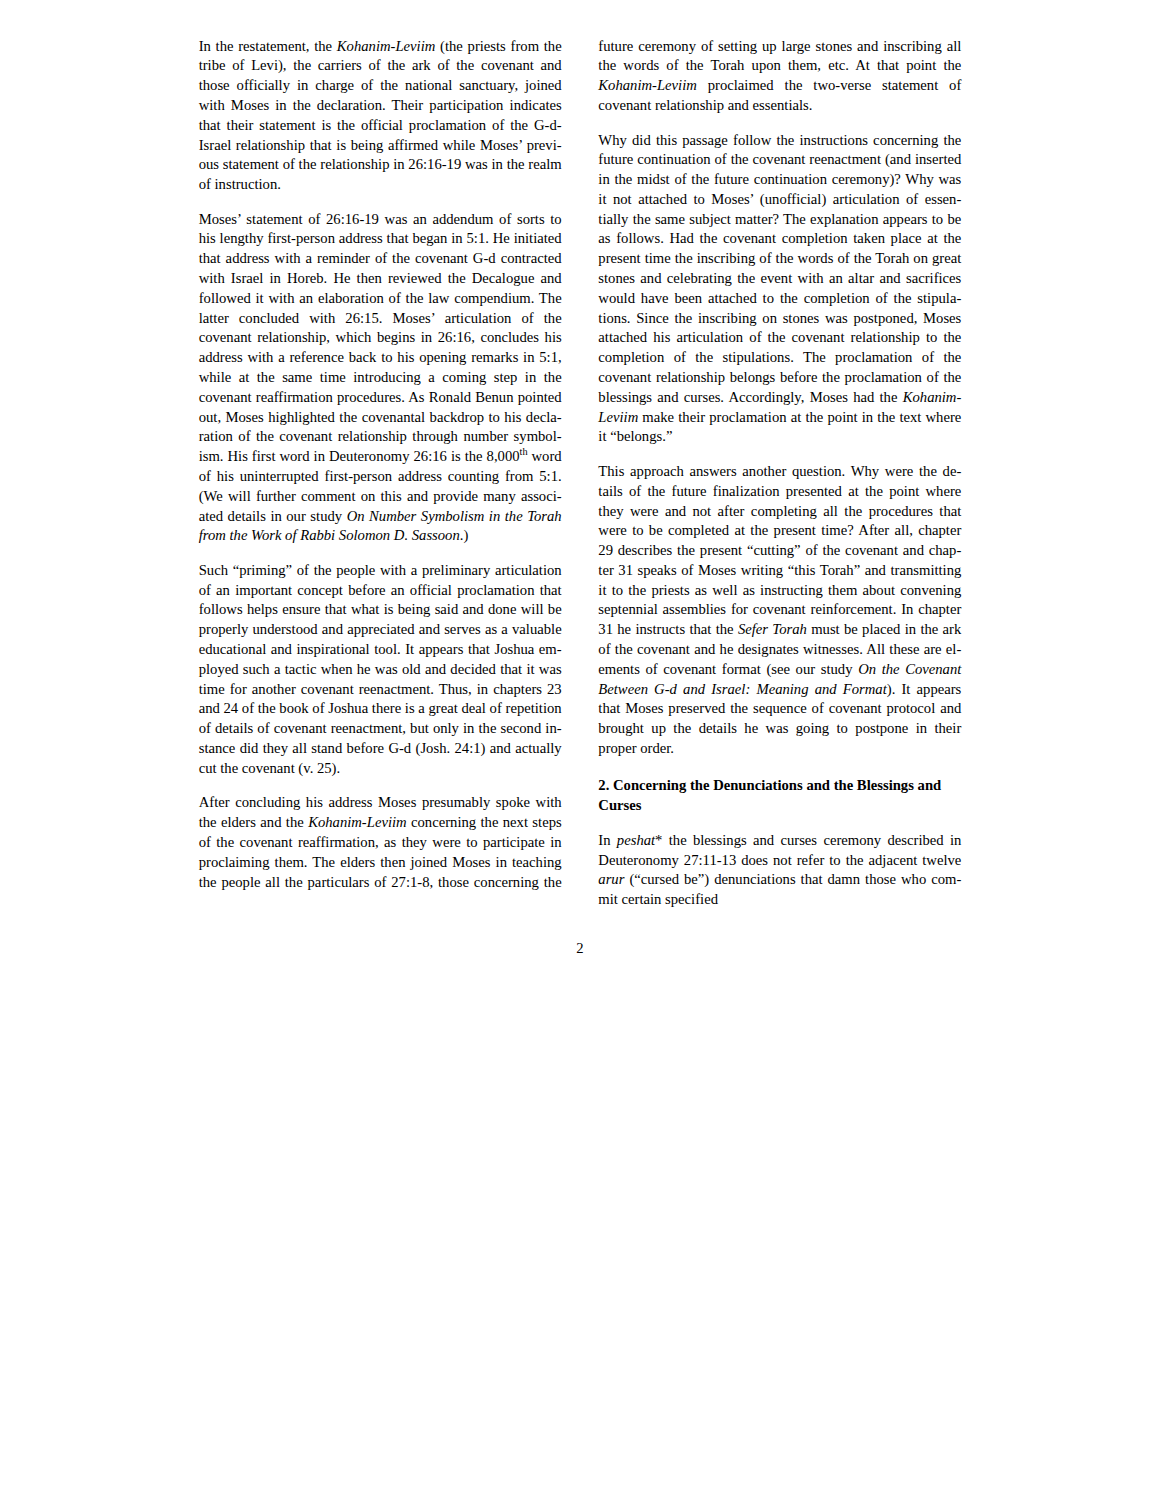In the restatement, the Kohanim-Leviim (the priests from the tribe of Levi), the carriers of the ark of the covenant and those officially in charge of the national sanctuary, joined with Moses in the declaration. Their participation indicates that their statement is the official proclamation of the G-d-Israel relationship that is being affirmed while Moses’ previous statement of the relationship in 26:16-19 was in the realm of instruction.
Moses’ statement of 26:16-19 was an addendum of sorts to his lengthy first-person address that began in 5:1. He initiated that address with a reminder of the covenant G-d contracted with Israel in Horeb. He then reviewed the Decalogue and followed it with an elaboration of the law compendium. The latter concluded with 26:15. Moses’ articulation of the covenant relationship, which begins in 26:16, concludes his address with a reference back to his opening remarks in 5:1, while at the same time introducing a coming step in the covenant reaffirmation procedures. As Ronald Benun pointed out, Moses highlighted the covenantal backdrop to his declaration of the covenant relationship through number symbolism. His first word in Deuteronomy 26:16 is the 8,000th word of his uninterrupted first-person address counting from 5:1. (We will further comment on this and provide many associated details in our study On Number Symbolism in the Torah from the Work of Rabbi Solomon D. Sassoon.)
Such “priming” of the people with a preliminary articulation of an important concept before an official proclamation that follows helps ensure that what is being said and done will be properly understood and appreciated and serves as a valuable educational and inspirational tool. It appears that Joshua employed such a tactic when he was old and decided that it was time for another covenant reenactment. Thus, in chapters 23 and 24 of the book of Joshua there is a great deal of repetition of details of covenant reenactment, but only in the second instance did they all stand before G-d (Josh. 24:1) and actually cut the covenant (v. 25).
After concluding his address Moses presumably spoke with the elders and the Kohanim-Leviim concerning the next steps of the covenant reaffirmation, as they were to participate in proclaiming them. The elders then joined Moses in teaching the people all the particulars of 27:1-8, those concerning the future ceremony of setting up large stones and inscribing all the words of the Torah upon them, etc. At that point the Kohanim-Leviim proclaimed the two-verse statement of covenant relationship and essentials.
Why did this passage follow the instructions concerning the future continuation of the covenant reenactment (and inserted in the midst of the future continuation ceremony)? Why was it not attached to Moses’ (unofficial) articulation of essentially the same subject matter? The explanation appears to be as follows. Had the covenant completion taken place at the present time the inscribing of the words of the Torah on great stones and celebrating the event with an altar and sacrifices would have been attached to the completion of the stipulations. Since the inscribing on stones was postponed, Moses attached his articulation of the covenant relationship to the completion of the stipulations. The proclamation of the covenant relationship belongs before the proclamation of the blessings and curses. Accordingly, Moses had the Kohanim-Leviim make their proclamation at the point in the text where it “belongs.”
This approach answers another question. Why were the details of the future finalization presented at the point where they were and not after completing all the procedures that were to be completed at the present time? After all, chapter 29 describes the present “cutting” of the covenant and chapter 31 speaks of Moses writing “this Torah” and transmitting it to the priests as well as instructing them about convening septennial assemblies for covenant reinforcement. In chapter 31 he instructs that the Sefer Torah must be placed in the ark of the covenant and he designates witnesses. All these are elements of covenant format (see our study On the Covenant Between G-d and Israel: Meaning and Format). It appears that Moses preserved the sequence of covenant protocol and brought up the details he was going to postpone in their proper order.
2. Concerning the Denunciations and the Blessings and Curses
In peshat* the blessings and curses ceremony described in Deuteronomy 27:11-13 does not refer to the adjacent twelve arur (“cursed be”) denunciations that damn those who commit certain specified
2